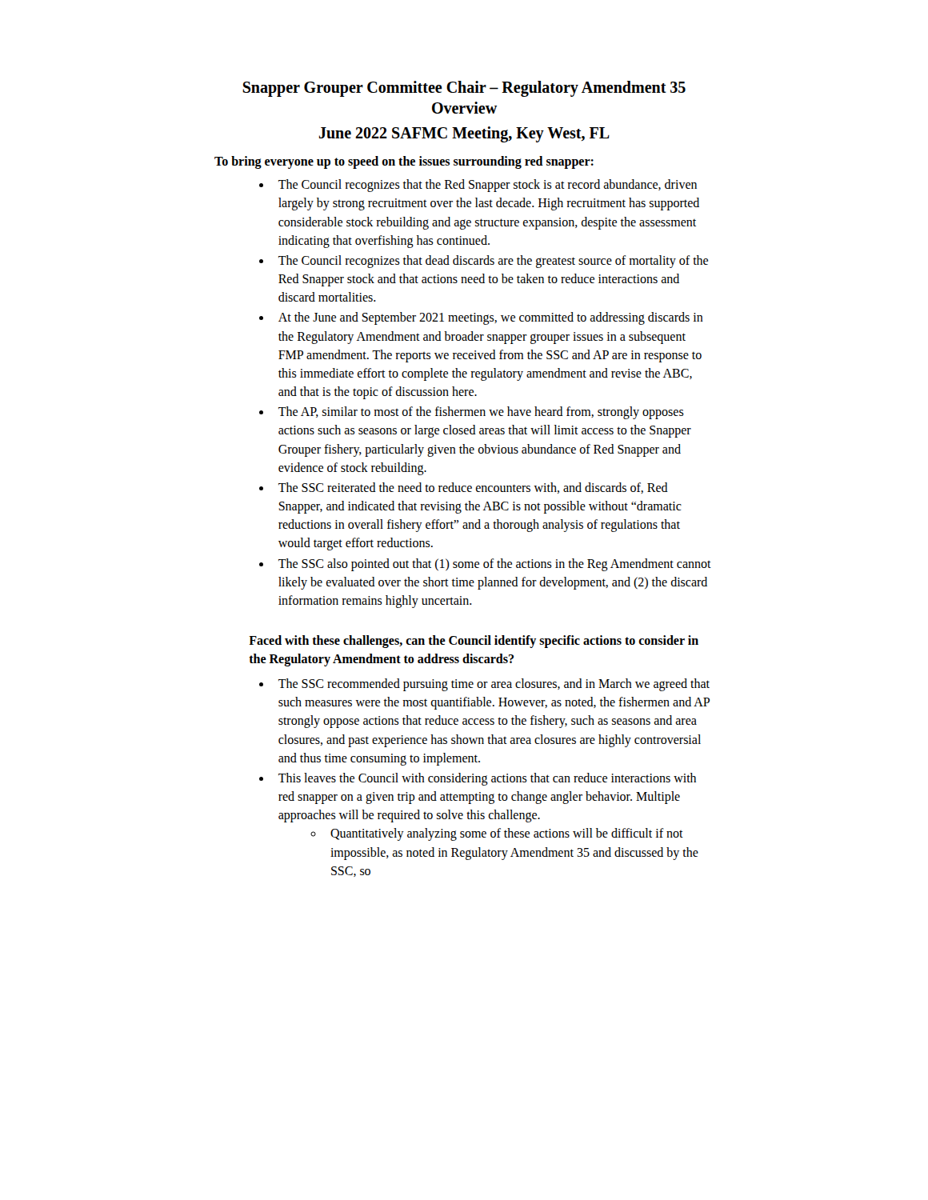Snapper Grouper Committee Chair – Regulatory Amendment 35 Overview
June 2022 SAFMC Meeting, Key West, FL
To bring everyone up to speed on the issues surrounding red snapper:
The Council recognizes that the Red Snapper stock is at record abundance, driven largely by strong recruitment over the last decade. High recruitment has supported considerable stock rebuilding and age structure expansion, despite the assessment indicating that overfishing has continued.
The Council recognizes that dead discards are the greatest source of mortality of the Red Snapper stock and that actions need to be taken to reduce interactions and discard mortalities.
At the June and September 2021 meetings, we committed to addressing discards in the Regulatory Amendment and broader snapper grouper issues in a subsequent FMP amendment. The reports we received from the SSC and AP are in response to this immediate effort to complete the regulatory amendment and revise the ABC, and that is the topic of discussion here.
The AP, similar to most of the fishermen we have heard from, strongly opposes actions such as seasons or large closed areas that will limit access to the Snapper Grouper fishery, particularly given the obvious abundance of Red Snapper and evidence of stock rebuilding.
The SSC reiterated the need to reduce encounters with, and discards of, Red Snapper, and indicated that revising the ABC is not possible without “dramatic reductions in overall fishery effort” and a thorough analysis of regulations that would target effort reductions.
The SSC also pointed out that (1) some of the actions in the Reg Amendment cannot likely be evaluated over the short time planned for development, and (2) the discard information remains highly uncertain.
Faced with these challenges, can the Council identify specific actions to consider in the Regulatory Amendment to address discards?
The SSC recommended pursuing time or area closures, and in March we agreed that such measures were the most quantifiable. However, as noted, the fishermen and AP strongly oppose actions that reduce access to the fishery, such as seasons and area closures, and past experience has shown that area closures are highly controversial and thus time consuming to implement.
This leaves the Council with considering actions that can reduce interactions with red snapper on a given trip and attempting to change angler behavior. Multiple approaches will be required to solve this challenge.
Quantitatively analyzing some of these actions will be difficult if not impossible, as noted in Regulatory Amendment 35 and discussed by the SSC, so